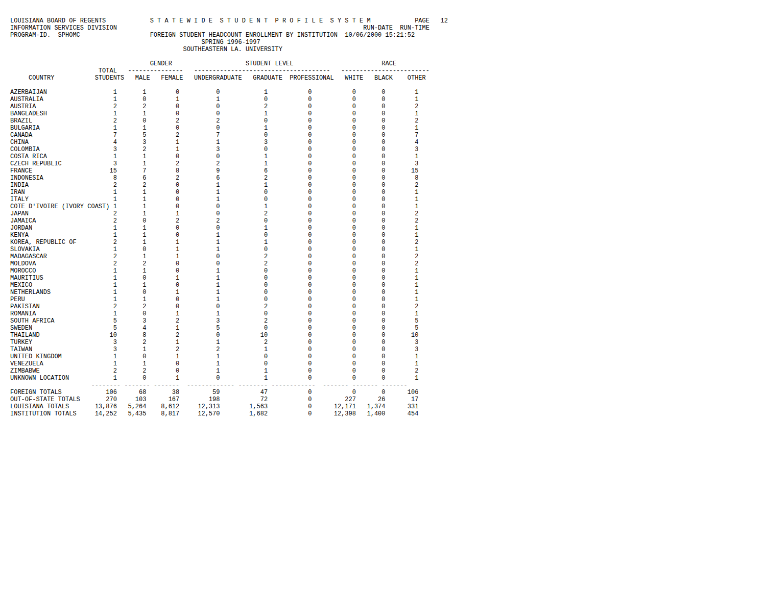LOUISIANA BOARD OF REGENTS S T A T E W I D E S T U D E N T P R O F I L E S Y S T E M PAGE 12 INFORMATION SERVICES DIVISION RUN-DATE RUN-TIME PROGRAM-ID. SPHOMC FOREIGN STUDENT HEADCOUNT ENROLLMENT BY INSTITUTION 10/06/2000 15:21:52 SPRING 1996-1997 SOUTHEASTERN LA. UNIVERSITY GENDER STUDENT LEVEL RACE TOTAL --------------- ------------------------------------- ------------------------ COUNTRY STUDENTS MALE FEMALE UNDERGRADUATE GRADUATE PROFESSIONAL WHITE BLACK OTHER AZERBAIJAN 1 1 0 0 1 0 0 0 1 AUSTRALIA 1 0 1 1 0 0 0 0 1 AUSTRIA 2 2 0 0 2 0 0 0 2 BANGLADESH 1 1 0 0 1 0 0 0 1 BRAZIL 2 0 2 2 0 0 0 0 2 BULGARIA 1 1 0 0 1 0 0 0 1 CANADA 7 5 2 7 0 0 0 0 7 CHINA 4 3 1 1 3 0 0 0 4 COLOMBIA 3 2 1 3 0 0 0 0 3 COSTA RICA 1 1 0 0 1 0 0 0 1 CZECH REPUBLIC 3 1 2 2 1 0 0 0 3 FRANCE 15 7 8 9 6 0 0 0 15 INDONESIA 8 6 2 6 2 0 0 0 8 INDIA 2 2 0 1 1 0 0 0 2 IRAN 1 1 0 1 0 0 0 0 1 ITALY 1 1 0 1 0 0 0 0 1 COTE D'IVOIRE (IVORY COAST) 1 1 0 0 1 0 0 0 1 JAPAN 2 1 1 0 2 0 0 0 2 JAMAICA 2 0 2 2 0 0 0 0 2 JORDAN 1 1 0 0 1 0 0 0 1 KENYA 1 1 0 1 0 0 0 0 1 KOREA, REPUBLIC OF 2 1 1 1 1 0 0 0 2 SLOVAKIA 1 0 1 1 0 0 0 0 1 MADAGASCAR 2 1 1 0 2 0 0 0 2 MOLDOVA 2 2 0 0 2 0 0 0 2 MOROCCO 1 1 0 1 0 0 0 0 1 MAURITIUS 1 0 1 1 0 0 0 0 1 MEXICO 1 1 0 1 0 0 0 0 1 NETHERLANDS 1 0 1 1 0 0 0 0 1 PERU 1 1 0 1 0 0 0 0 1 PAKISTAN 2 2 0 0 2 0 0 0 2 ROMANIA 1 0 1 1 0 0 0 0 1 SOUTH AFRICA 5 3 2 3 2 0 0 0 5 SWEDEN 5 4 1 5 0 0 0 0 5 THAILAND 10 8 2 0 10 0 0 0 10 TURKEY 3 2 1 1 2 0 0 0 3 TAIWAN 3 1 2 2 1 0 0 0 3 UNITED KINGDOM 1 0 1 1 0 0 0 0 1 VENEZUELA 1 1 0 1 0 0 0 0 1 ZIMBABWE 2 2 0 1 1 0 0 0 2 UNKNOWN LOCATION 1 0 1 0 1 0 0 0 1 -------- ------- ------- ------------- -------- ------------ ------- ------- ------- FOREIGN TOTALS 106 68 38 59 47 0 0 0 106 OUT-OF-STATE TOTALS 270 103 167 198 72 0 227 26 17 LOUISIANA TOTALS 13,876 5,264 8,612 12,313 1,563 0 12,171 1,374 331 INSTITUTION TOTALS 14,252 5,435 8,817 12,570 1,682 0 12,398 1,400 454